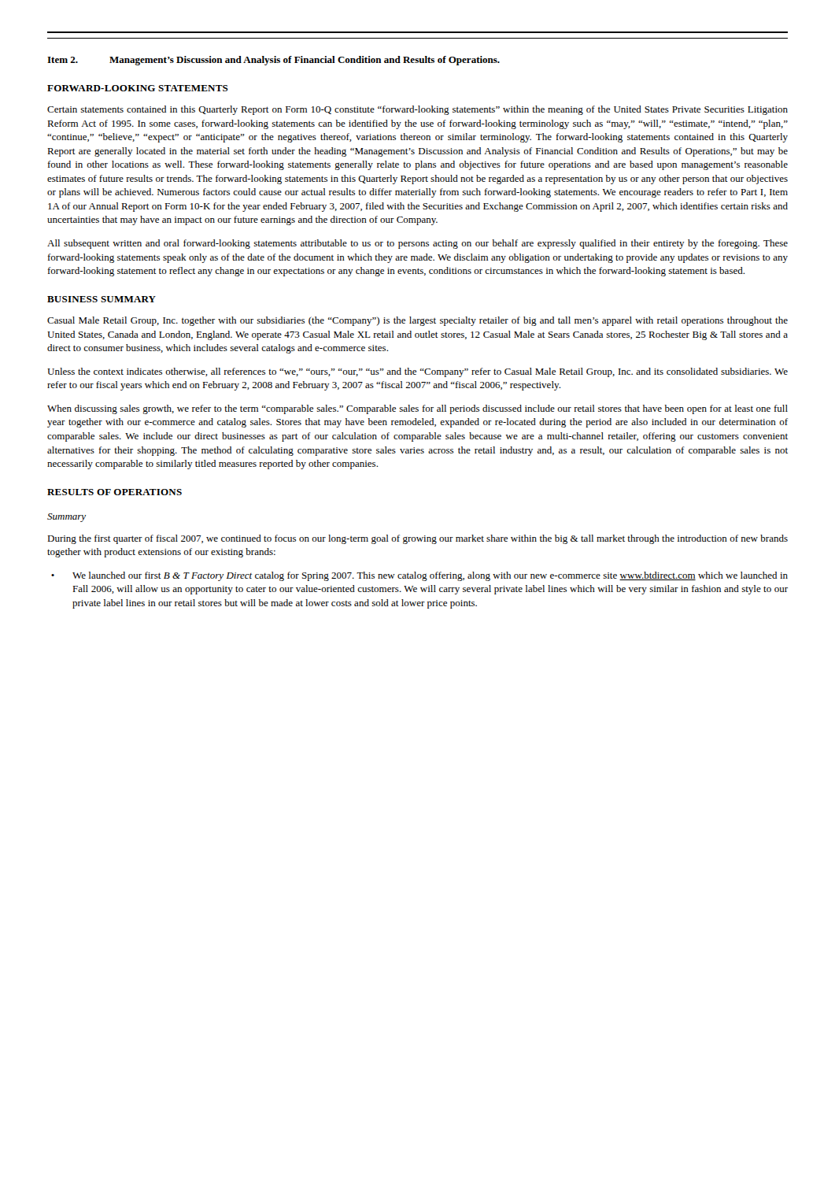Item 2. Management’s Discussion and Analysis of Financial Condition and Results of Operations.
FORWARD-LOOKING STATEMENTS
Certain statements contained in this Quarterly Report on Form 10-Q constitute “forward-looking statements” within the meaning of the United States Private Securities Litigation Reform Act of 1995. In some cases, forward-looking statements can be identified by the use of forward-looking terminology such as “may,” “will,” “estimate,” “intend,” “plan,” “continue,” “believe,” “expect” or “anticipate” or the negatives thereof, variations thereon or similar terminology. The forward-looking statements contained in this Quarterly Report are generally located in the material set forth under the heading “Management’s Discussion and Analysis of Financial Condition and Results of Operations,” but may be found in other locations as well. These forward-looking statements generally relate to plans and objectives for future operations and are based upon management’s reasonable estimates of future results or trends. The forward-looking statements in this Quarterly Report should not be regarded as a representation by us or any other person that our objectives or plans will be achieved. Numerous factors could cause our actual results to differ materially from such forward-looking statements. We encourage readers to refer to Part I, Item 1A of our Annual Report on Form 10-K for the year ended February 3, 2007, filed with the Securities and Exchange Commission on April 2, 2007, which identifies certain risks and uncertainties that may have an impact on our future earnings and the direction of our Company.
All subsequent written and oral forward-looking statements attributable to us or to persons acting on our behalf are expressly qualified in their entirety by the foregoing. These forward-looking statements speak only as of the date of the document in which they are made. We disclaim any obligation or undertaking to provide any updates or revisions to any forward-looking statement to reflect any change in our expectations or any change in events, conditions or circumstances in which the forward-looking statement is based.
BUSINESS SUMMARY
Casual Male Retail Group, Inc. together with our subsidiaries (the “Company”) is the largest specialty retailer of big and tall men’s apparel with retail operations throughout the United States, Canada and London, England. We operate 473 Casual Male XL retail and outlet stores, 12 Casual Male at Sears Canada stores, 25 Rochester Big & Tall stores and a direct to consumer business, which includes several catalogs and e-commerce sites.
Unless the context indicates otherwise, all references to “we,” “ours,” “our,” “us” and the “Company” refer to Casual Male Retail Group, Inc. and its consolidated subsidiaries. We refer to our fiscal years which end on February 2, 2008 and February 3, 2007 as “fiscal 2007” and “fiscal 2006,” respectively.
When discussing sales growth, we refer to the term “comparable sales.” Comparable sales for all periods discussed include our retail stores that have been open for at least one full year together with our e-commerce and catalog sales. Stores that may have been remodeled, expanded or re-located during the period are also included in our determination of comparable sales. We include our direct businesses as part of our calculation of comparable sales because we are a multi-channel retailer, offering our customers convenient alternatives for their shopping. The method of calculating comparative store sales varies across the retail industry and, as a result, our calculation of comparable sales is not necessarily comparable to similarly titled measures reported by other companies.
RESULTS OF OPERATIONS
Summary
During the first quarter of fiscal 2007, we continued to focus on our long-term goal of growing our market share within the big & tall market through the introduction of new brands together with product extensions of our existing brands:
• We launched our first B & T Factory Direct catalog for Spring 2007. This new catalog offering, along with our new e-commerce site www.btdirect.com which we launched in Fall 2006, will allow us an opportunity to cater to our value-oriented customers. We will carry several private label lines which will be very similar in fashion and style to our private label lines in our retail stores but will be made at lower costs and sold at lower price points.